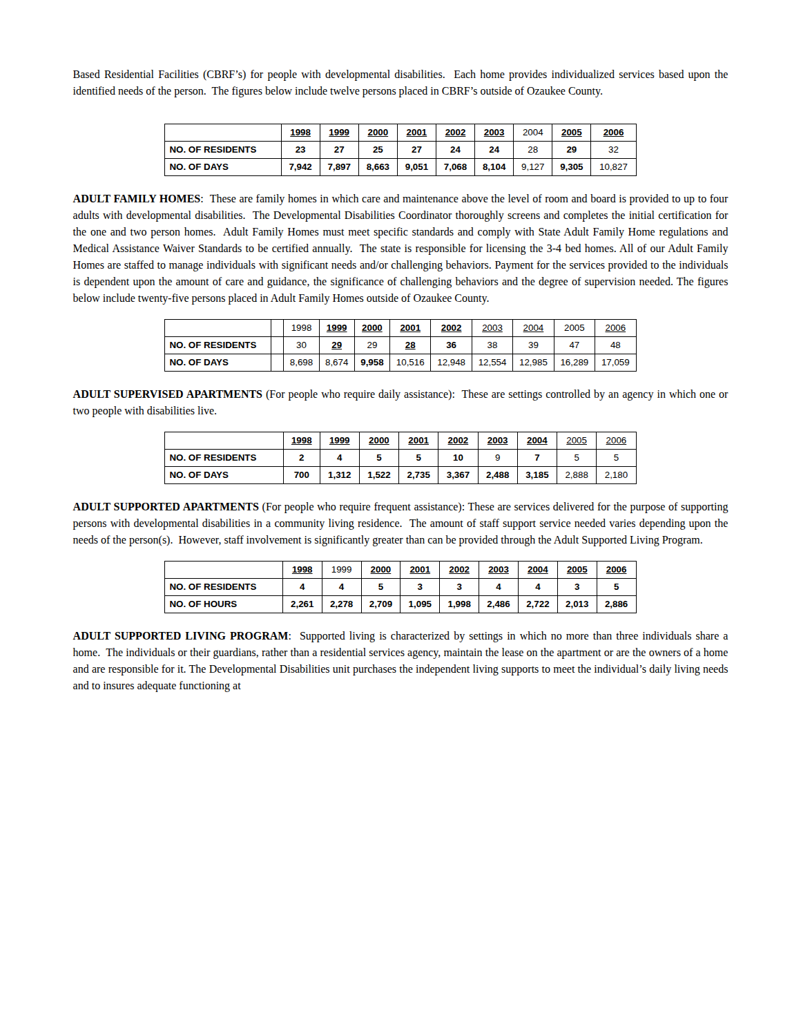Based Residential Facilities (CBRF’s) for people with developmental disabilities. Each home provides individualized services based upon the identified needs of the person. The figures below include twelve persons placed in CBRF’s outside of Ozaukee County.
| | 1998 | 1999 | 2000 | 2001 | 2002 | 2003 | 2004 | 2005 | 2006 |
| NO. OF RESIDENTS | 23 | 27 | 25 | 27 | 24 | 24 | 28 | 29 | 32 |
| NO. OF DAYS | 7,942 | 7,897 | 8,663 | 9,051 | 7,068 | 8,104 | 9,127 | 9,305 | 10,827 |
ADULT FAMILY HOMES: These are family homes in which care and maintenance above the level of room and board is provided to up to four adults with developmental disabilities. The Developmental Disabilities Coordinator thoroughly screens and completes the initial certification for the one and two person homes. Adult Family Homes must meet specific standards and comply with State Adult Family Home regulations and Medical Assistance Waiver Standards to be certified annually. The state is responsible for licensing the 3-4 bed homes. All of our Adult Family Homes are staffed to manage individuals with significant needs and/or challenging behaviors. Payment for the services provided to the individuals is dependent upon the amount of care and guidance, the significance of challenging behaviors and the degree of supervision needed. The figures below include twenty-five persons placed in Adult Family Homes outside of Ozaukee County.
| | | 1998 | 1999 | 2000 | 2001 | 2002 | 2003 | 2004 | 2005 | 2006 |
| NO. OF RESIDENTS | | 30 | 29 | 29 | 28 | 36 | 38 | 39 | 47 | 48 |
| NO. OF DAYS | | 8,698 | 8,674 | 9,958 | 10,516 | 12,948 | 12,554 | 12,985 | 16,289 | 17,059 |
ADULT SUPERVISED APARTMENTS (For people who require daily assistance): These are settings controlled by an agency in which one or two people with disabilities live.
| | 1998 | 1999 | 2000 | 2001 | 2002 | 2003 | 2004 | 2005 | 2006 |
| NO. OF RESIDENTS | 2 | 4 | 5 | 5 | 10 | 9 | 7 | 5 | 5 |
| NO. OF DAYS | 700 | 1,312 | 1,522 | 2,735 | 3,367 | 2,488 | 3,185 | 2,888 | 2,180 |
ADULT SUPPORTED APARTMENTS (For people who require frequent assistance): These are services delivered for the purpose of supporting persons with developmental disabilities in a community living residence. The amount of staff support service needed varies depending upon the needs of the person(s). However, staff involvement is significantly greater than can be provided through the Adult Supported Living Program.
| | 1998 | 1999 | 2000 | 2001 | 2002 | 2003 | 2004 | 2005 | 2006 |
| NO. OF RESIDENTS | 4 | 4 | 5 | 3 | 3 | 4 | 4 | 3 | 5 |
| NO. OF HOURS | 2,261 | 2,278 | 2,709 | 1,095 | 1,998 | 2,486 | 2,722 | 2,013 | 2,886 |
ADULT SUPPORTED LIVING PROGRAM: Supported living is characterized by settings in which no more than three individuals share a home. The individuals or their guardians, rather than a residential services agency, maintain the lease on the apartment or are the owners of a home and are responsible for it. The Developmental Disabilities unit purchases the independent living supports to meet the individual’s daily living needs and to insures adequate functioning at